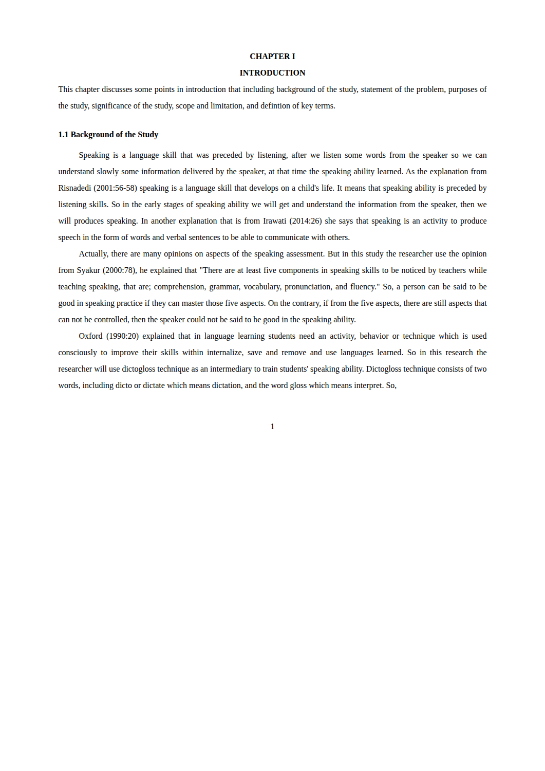CHAPTER I
INTRODUCTION
This chapter discusses some points in introduction that including background of the study, statement of the problem, purposes of the study, significance of the study, scope and limitation, and defintion of key terms.
1.1 Background of the Study
Speaking is a language skill that was preceded by listening, after we listen some words from the speaker so we can understand slowly some information delivered by the speaker, at that time the speaking ability learned. As the explanation from Risnadedi (2001:56-58) speaking is a language skill that develops on a child's life. It means that speaking ability is preceded by listening skills. So in the early stages of speaking ability we will get and understand the information from the speaker, then we will produces speaking. In another explanation that is from Irawati (2014:26) she says that speaking is an activity to produce speech in the form of words and verbal sentences to be able to communicate with others.
Actually, there are many opinions on aspects of the speaking assessment. But in this study the researcher use the opinion from Syakur (2000:78), he explained that "There are at least five components in speaking skills to be noticed by teachers while teaching speaking, that are; comprehension, grammar, vocabulary, pronunciation, and fluency." So, a person can be said to be good in speaking practice if they can master those five aspects. On the contrary, if from the five aspects, there are still aspects that can not be controlled, then the speaker could not be said to be good in the speaking ability.
Oxford (1990:20) explained that in language learning students need an activity, behavior or technique which is used consciously to improve their skills within internalize, save and remove and use languages learned. So in this research the researcher will use dictogloss technique as an intermediary to train students' speaking ability. Dictogloss technique consists of two words, including dicto or dictate which means dictation, and the word gloss which means interpret. So,
1